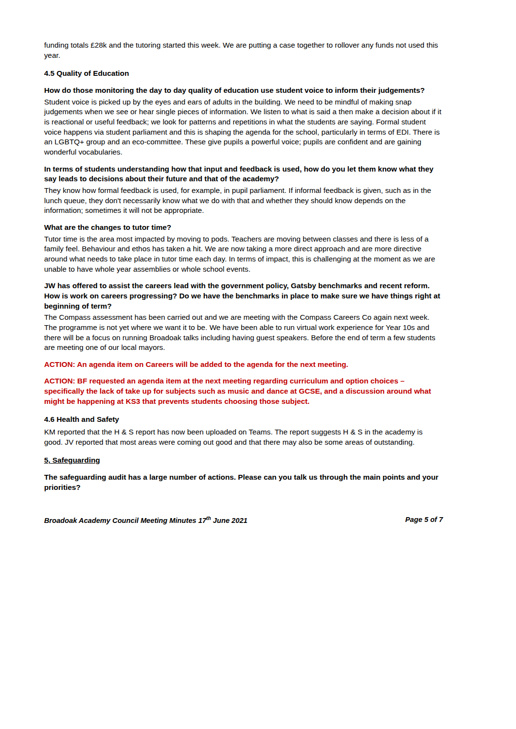funding totals £28k and the tutoring started this week. We are putting a case together to rollover any funds not used this year.
4.5 Quality of Education
How do those monitoring the day to day quality of education use student voice to inform their judgements?
Student voice is picked up by the eyes and ears of adults in the building. We need to be mindful of making snap judgements when we see or hear single pieces of information. We listen to what is said a then make a decision about if it is reactional or useful feedback; we look for patterns and repetitions in what the students are saying. Formal student voice happens via student parliament and this is shaping the agenda for the school, particularly in terms of EDI. There is an LGBTQ+ group and an eco-committee. These give pupils a powerful voice; pupils are confident and are gaining wonderful vocabularies.
In terms of students understanding how that input and feedback is used, how do you let them know what they say leads to decisions about their future and that of the academy?
They know how formal feedback is used, for example, in pupil parliament. If informal feedback is given, such as in the lunch queue, they don't necessarily know what we do with that and whether they should know depends on the information; sometimes it will not be appropriate.
What are the changes to tutor time?
Tutor time is the area most impacted by moving to pods. Teachers are moving between classes and there is less of a family feel. Behaviour and ethos has taken a hit. We are now taking a more direct approach and are more directive around what needs to take place in tutor time each day. In terms of impact, this is challenging at the moment as we are unable to have whole year assemblies or whole school events.
JW has offered to assist the careers lead with the government policy, Gatsby benchmarks and recent reform. How is work on careers progressing? Do we have the benchmarks in place to make sure we have things right at beginning of term?
The Compass assessment has been carried out and we are meeting with the Compass Careers Co again next week. The programme is not yet where we want it to be. We have been able to run virtual work experience for Year 10s and there will be a focus on running Broadoak talks including having guest speakers. Before the end of term a few students are meeting one of our local mayors.
ACTION: An agenda item on Careers will be added to the agenda for the next meeting.
ACTION: BF requested an agenda item at the next meeting regarding curriculum and option choices – specifically the lack of take up for subjects such as music and dance at GCSE, and a discussion around what might be happening at KS3 that prevents students choosing those subject.
4.6 Health and Safety
KM reported that the H & S report has now been uploaded on Teams. The report suggests H & S in the academy is good. JV reported that most areas were coming out good and that there may also be some areas of outstanding.
5, Safeguarding
The safeguarding audit has a large number of actions. Please can you talk us through the main points and your priorities?
Broadoak Academy Council Meeting Minutes 17th June 2021
Page 5 of 7